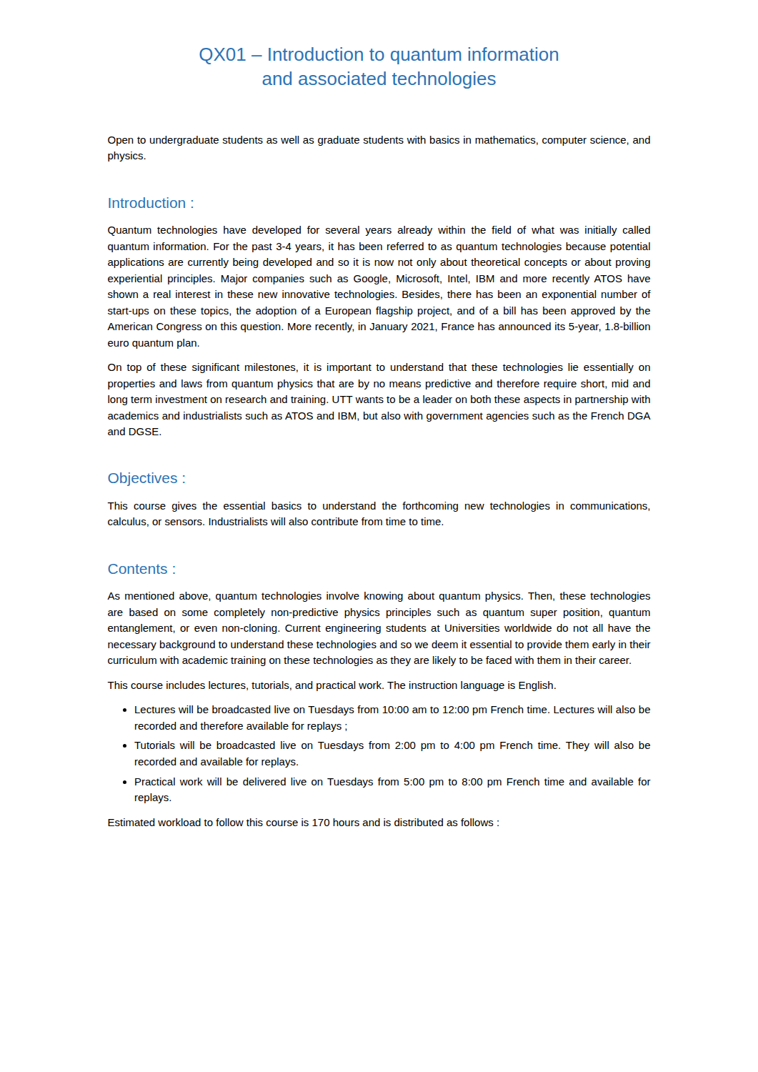QX01 – Introduction to quantum information
and associated technologies
Open to undergraduate students as well as graduate students with basics in mathematics, computer science, and physics.
Introduction :
Quantum technologies have developed for several years already within the field of what was initially called quantum information. For the past 3-4 years, it has been referred to as quantum technologies because potential applications are currently being developed and so it is now not only about theoretical concepts or about proving experiential principles. Major companies such as Google, Microsoft, Intel, IBM and more recently ATOS have shown a real interest in these new innovative technologies. Besides, there has been an exponential number of start-ups on these topics, the adoption of a European flagship project, and of a bill has been approved by the American Congress on this question. More recently, in January 2021, France has announced its 5-year, 1.8-billion euro quantum plan.
On top of these significant milestones, it is important to understand that these technologies lie essentially on properties and laws from quantum physics that are by no means predictive and therefore require short, mid and long term investment on research and training. UTT wants to be a leader on both these aspects in partnership with academics and industrialists such as ATOS and IBM, but also with government agencies such as the French DGA and DGSE.
Objectives :
This course gives the essential basics to understand the forthcoming new technologies in communications, calculus, or sensors. Industrialists will also contribute from time to time.
Contents :
As mentioned above, quantum technologies involve knowing about quantum physics. Then, these technologies are based on some completely non-predictive physics principles such as quantum super position, quantum entanglement, or even non-cloning. Current engineering students at Universities worldwide do not all have the necessary background to understand these technologies and so we deem it essential to provide them early in their curriculum with academic training on these technologies as they are likely to be faced with them in their career.
This course includes lectures, tutorials, and practical work. The instruction language is English.
Lectures will be broadcasted live on Tuesdays from 10:00 am to 12:00 pm French time. Lectures will also be recorded and therefore available for replays ;
Tutorials will be broadcasted live on Tuesdays from 2:00 pm to 4:00 pm French time. They will also be recorded and available for replays.
Practical work will be delivered live on Tuesdays from 5:00 pm to 8:00 pm French time and available for replays.
Estimated workload to follow this course is 170 hours and is distributed as follows :